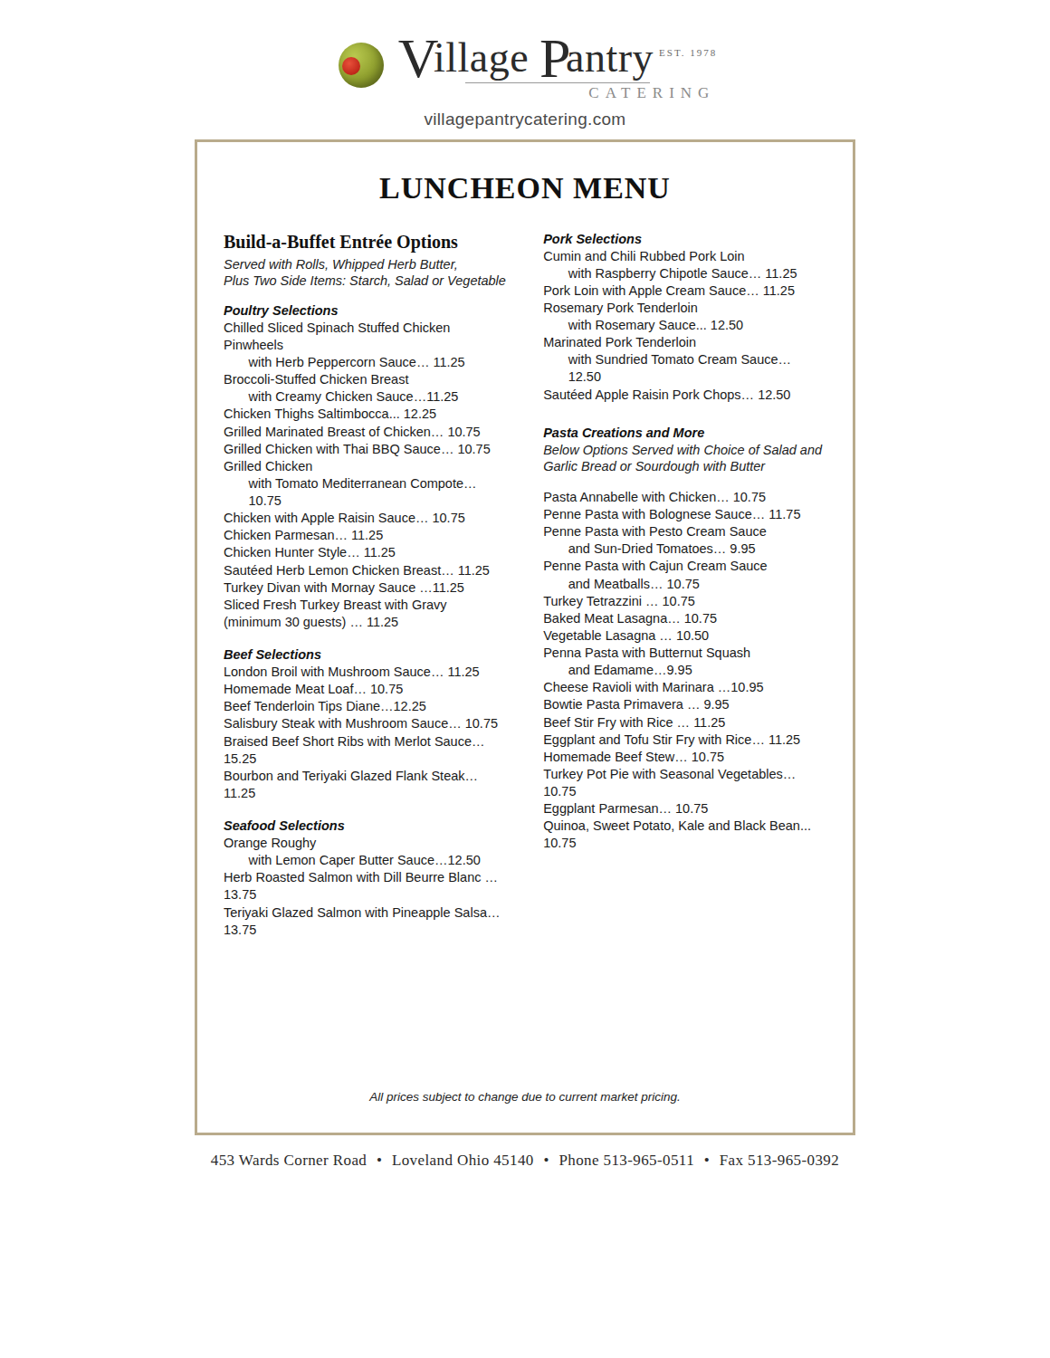Village PantryEST. 1978
CATERING
villagepantrycatering.com
LUNCHEON MENU
Build-a-Buffet Entrée Options
Served with Rolls, Whipped Herb Butter,
Plus Two Side Items: Starch, Salad or Vegetable
Poultry Selections
Chilled Sliced Spinach Stuffed Chicken Pinwheelswith Herb Peppercorn Sauce… 11.25
Broccoli-Stuffed Chicken Breastwith Creamy Chicken Sauce…11.25
Chicken Thighs Saltimbocca... 12.25
Grilled Marinated Breast of Chicken… 10.75
Grilled Chicken with Thai BBQ Sauce… 10.75
Grilled Chickenwith Tomato Mediterranean Compote… 10.75
Chicken with Apple Raisin Sauce… 10.75
Chicken Parmesan… 11.25
Chicken Hunter Style… 11.25
Sautéed Herb Lemon Chicken Breast… 11.25
Turkey Divan with Mornay Sauce …11.25
Sliced Fresh Turkey Breast with Gravy
(minimum 30 guests) … 11.25
Beef Selections
London Broil with Mushroom Sauce… 11.25
Homemade Meat Loaf… 10.75
Beef Tenderloin Tips Diane…12.25
Salisbury Steak with Mushroom Sauce… 10.75
Braised Beef Short Ribs with Merlot Sauce…15.25
Bourbon and Teriyaki Glazed Flank Steak… 11.25
Seafood Selections
Orange Roughywith Lemon Caper Butter Sauce…12.50
Herb Roasted Salmon with Dill Beurre Blanc …13.75
Teriyaki Glazed Salmon with Pineapple Salsa…13.75
Pork Selections
Cumin and Chili Rubbed Pork Loinwith Raspberry Chipotle Sauce… 11.25
Pork Loin with Apple Cream Sauce… 11.25
Rosemary Pork Tenderloinwith Rosemary Sauce... 12.50
Marinated Pork Tenderloinwith Sundried Tomato Cream Sauce… 12.50
Sautéed Apple Raisin Pork Chops… 12.50
Pasta Creations and More
Below Options Served with Choice of Salad and
Garlic Bread or Sourdough with Butter
Pasta Annabelle with Chicken… 10.75
Penne Pasta with Bolognese Sauce… 11.75
Penne Pasta with Pesto Cream Sauceand Sun-Dried Tomatoes… 9.95
Penne Pasta with Cajun Cream Sauceand Meatballs… 10.75
Turkey Tetrazzini … 10.75
Baked Meat Lasagna… 10.75
Vegetable Lasagna … 10.50
Penna Pasta with Butternut Squashand Edamame…9.95
Cheese Ravioli with Marinara …10.95
Bowtie Pasta Primavera … 9.95
Beef Stir Fry with Rice … 11.25
Eggplant and Tofu Stir Fry with Rice… 11.25
Homemade Beef Stew… 10.75
Turkey Pot Pie with Seasonal Vegetables… 10.75
Eggplant Parmesan… 10.75
Quinoa, Sweet Potato, Kale and Black Bean... 10.75
All prices subject to change due to current market pricing.
453 Wards Corner Road • Loveland Ohio 45140 • Phone 513-965-0511 • Fax 513-965-0392